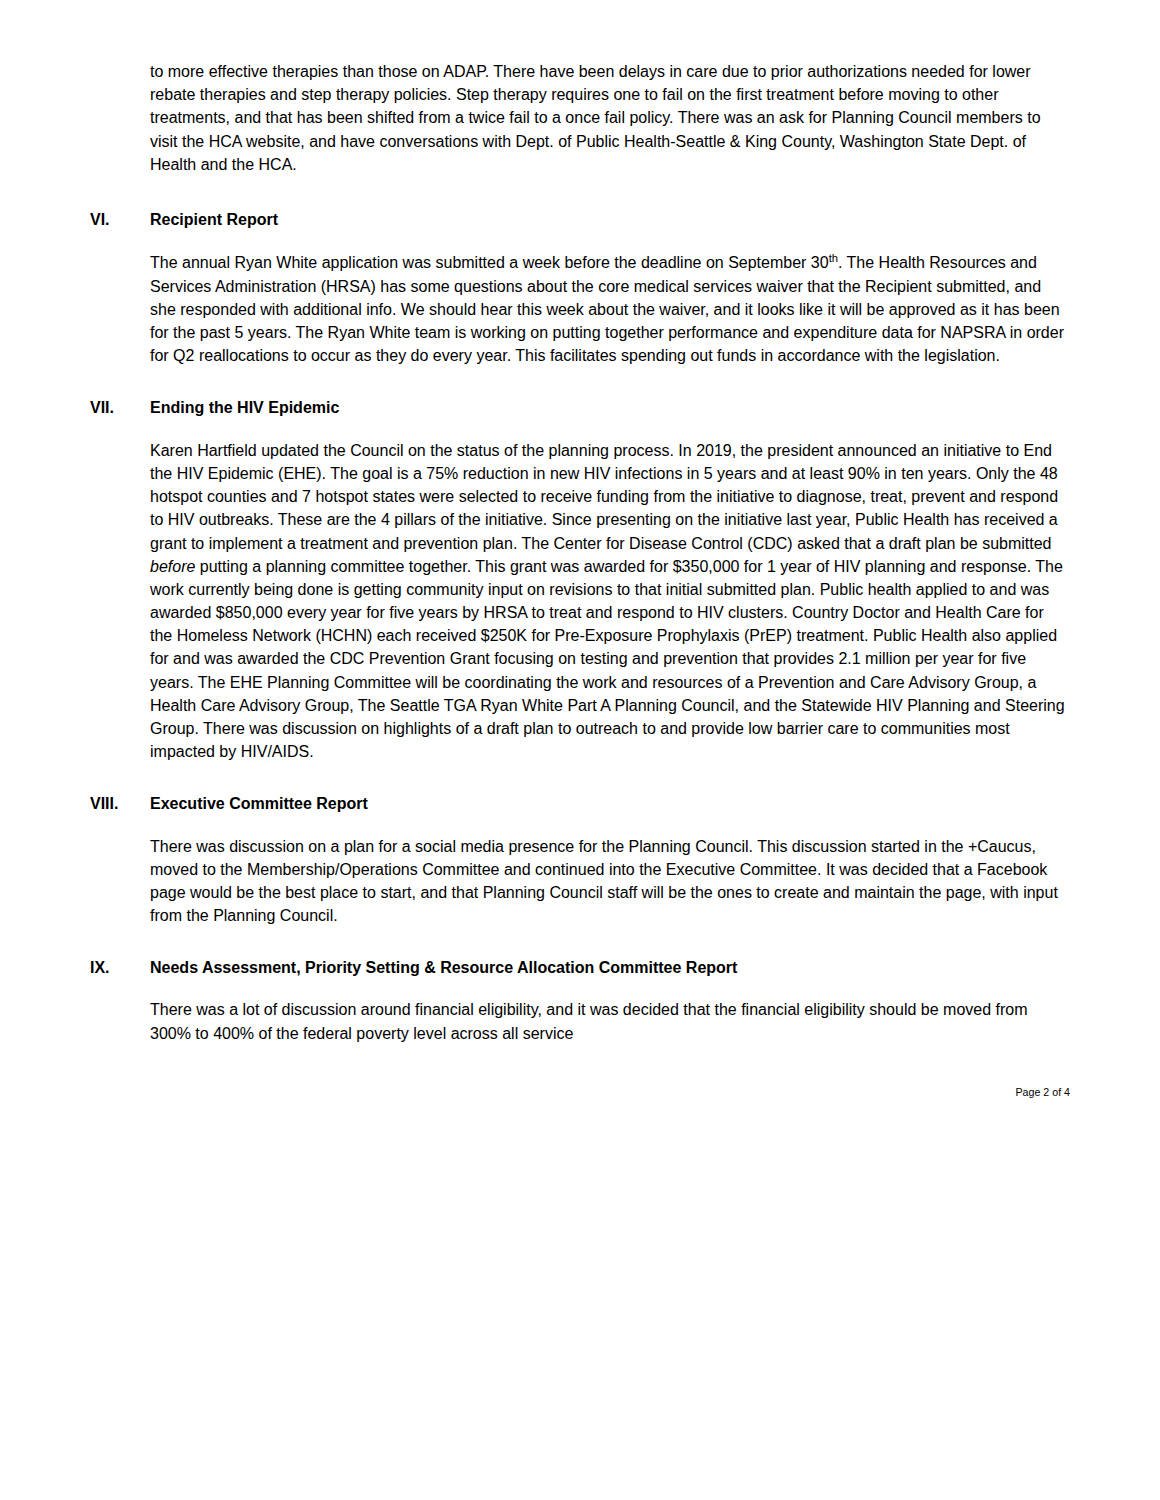to more effective therapies than those on ADAP. There have been delays in care due to prior authorizations needed for lower rebate therapies and step therapy policies. Step therapy requires one to fail on the first treatment before moving to other treatments, and that has been shifted from a twice fail to a once fail policy. There was an ask for Planning Council members to visit the HCA website, and have conversations with Dept. of Public Health-Seattle & King County, Washington State Dept. of Health and the HCA.
VI. Recipient Report
The annual Ryan White application was submitted a week before the deadline on September 30th. The Health Resources and Services Administration (HRSA) has some questions about the core medical services waiver that the Recipient submitted, and she responded with additional info. We should hear this week about the waiver, and it looks like it will be approved as it has been for the past 5 years. The Ryan White team is working on putting together performance and expenditure data for NAPSRA in order for Q2 reallocations to occur as they do every year. This facilitates spending out funds in accordance with the legislation.
VII. Ending the HIV Epidemic
Karen Hartfield updated the Council on the status of the planning process. In 2019, the president announced an initiative to End the HIV Epidemic (EHE). The goal is a 75% reduction in new HIV infections in 5 years and at least 90% in ten years. Only the 48 hotspot counties and 7 hotspot states were selected to receive funding from the initiative to diagnose, treat, prevent and respond to HIV outbreaks. These are the 4 pillars of the initiative. Since presenting on the initiative last year, Public Health has received a grant to implement a treatment and prevention plan. The Center for Disease Control (CDC) asked that a draft plan be submitted before putting a planning committee together. This grant was awarded for $350,000 for 1 year of HIV planning and response. The work currently being done is getting community input on revisions to that initial submitted plan. Public health applied to and was awarded $850,000 every year for five years by HRSA to treat and respond to HIV clusters. Country Doctor and Health Care for the Homeless Network (HCHN) each received $250K for Pre-Exposure Prophylaxis (PrEP) treatment. Public Health also applied for and was awarded the CDC Prevention Grant focusing on testing and prevention that provides 2.1 million per year for five years. The EHE Planning Committee will be coordinating the work and resources of a Prevention and Care Advisory Group, a Health Care Advisory Group, The Seattle TGA Ryan White Part A Planning Council, and the Statewide HIV Planning and Steering Group. There was discussion on highlights of a draft plan to outreach to and provide low barrier care to communities most impacted by HIV/AIDS.
VIII. Executive Committee Report
There was discussion on a plan for a social media presence for the Planning Council. This discussion started in the +Caucus, moved to the Membership/Operations Committee and continued into the Executive Committee. It was decided that a Facebook page would be the best place to start, and that Planning Council staff will be the ones to create and maintain the page, with input from the Planning Council.
IX. Needs Assessment, Priority Setting & Resource Allocation Committee Report
There was a lot of discussion around financial eligibility, and it was decided that the financial eligibility should be moved from 300% to 400% of the federal poverty level across all service
Page 2 of 4